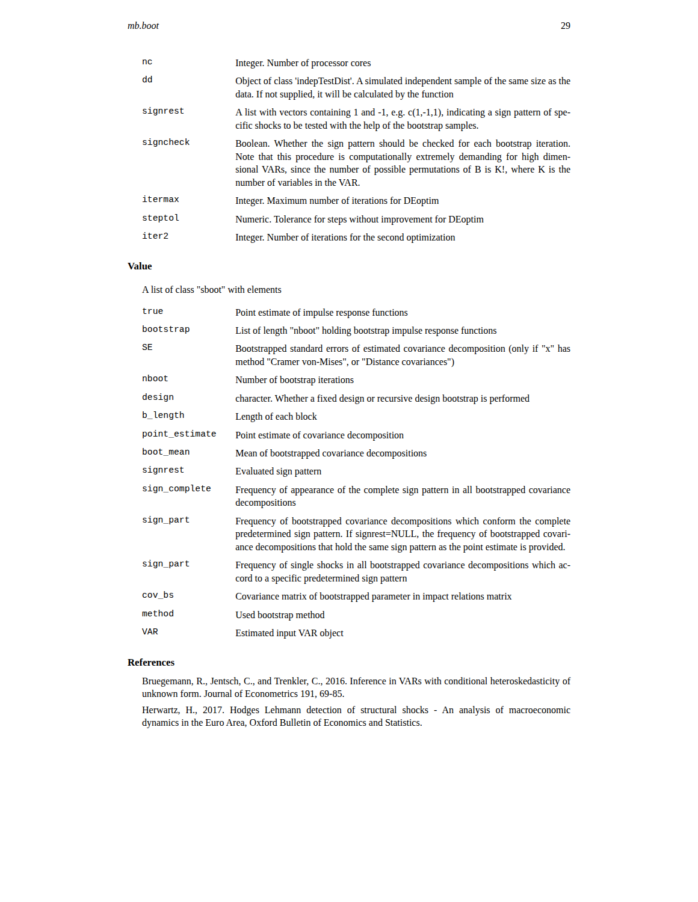mb.boot 29
nc
Integer. Number of processor cores
dd
Object of class 'indepTestDist'. A simulated independent sample of the same size as the data. If not supplied, it will be calculated by the function
signrest
A list with vectors containing 1 and -1, e.g. c(1,-1,1), indicating a sign pattern of specific shocks to be tested with the help of the bootstrap samples.
signcheck
Boolean. Whether the sign pattern should be checked for each bootstrap iteration. Note that this procedure is computationally extremely demanding for high dimensional VARs, since the number of possible permutations of B is K!, where K is the number of variables in the VAR.
itermax
Integer. Maximum number of iterations for DEoptim
steptol
Numeric. Tolerance for steps without improvement for DEoptim
iter2
Integer. Number of iterations for the second optimization
Value
A list of class "sboot" with elements
true
Point estimate of impulse response functions
bootstrap
List of length "nboot" holding bootstrap impulse response functions
SE
Bootstrapped standard errors of estimated covariance decomposition (only if "x" has method "Cramer von-Mises", or "Distance covariances")
nboot
Number of bootstrap iterations
design
character. Whether a fixed design or recursive design bootstrap is performed
b_length
Length of each block
point_estimate
Point estimate of covariance decomposition
boot_mean
Mean of bootstrapped covariance decompositions
signrest
Evaluated sign pattern
sign_complete
Frequency of appearance of the complete sign pattern in all bootstrapped covariance decompositions
sign_part
Frequency of bootstrapped covariance decompositions which conform the complete predetermined sign pattern. If signrest=NULL, the frequency of bootstrapped covariance decompositions that hold the same sign pattern as the point estimate is provided.
sign_part
Frequency of single shocks in all bootstrapped covariance decompositions which accord to a specific predetermined sign pattern
cov_bs
Covariance matrix of bootstrapped parameter in impact relations matrix
method
Used bootstrap method
VAR
Estimated input VAR object
References
Bruegemann, R., Jentsch, C., and Trenkler, C., 2016. Inference in VARs with conditional heteroskedasticity of unknown form. Journal of Econometrics 191, 69-85.
Herwartz, H., 2017. Hodges Lehmann detection of structural shocks - An analysis of macroeconomic dynamics in the Euro Area, Oxford Bulletin of Economics and Statistics.